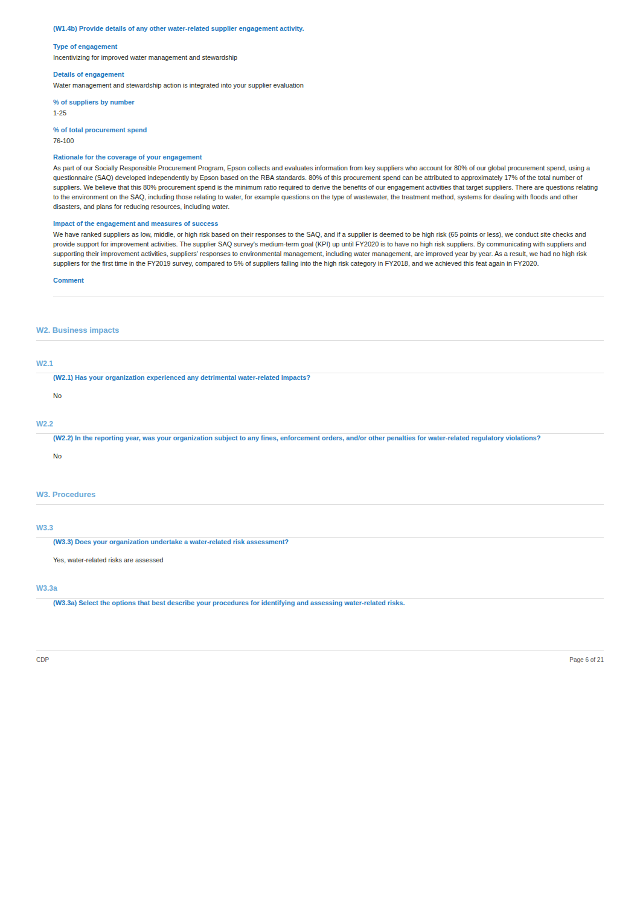(W1.4b) Provide details of any other water-related supplier engagement activity.
Type of engagement
Incentivizing for improved water management and stewardship
Details of engagement
Water management and stewardship action is integrated into your supplier evaluation
% of suppliers by number
1-25
% of total procurement spend
76-100
Rationale for the coverage of your engagement
As part of our Socially Responsible Procurement Program, Epson collects and evaluates information from key suppliers who account for 80% of our global procurement spend, using a questionnaire (SAQ) developed independently by Epson based on the RBA standards. 80% of this procurement spend can be attributed to approximately 17% of the total number of suppliers. We believe that this 80% procurement spend is the minimum ratio required to derive the benefits of our engagement activities that target suppliers. There are questions relating to the environment on the SAQ, including those relating to water, for example questions on the type of wastewater, the treatment method, systems for dealing with floods and other disasters, and plans for reducing resources, including water.
Impact of the engagement and measures of success
We have ranked suppliers as low, middle, or high risk based on their responses to the SAQ, and if a supplier is deemed to be high risk (65 points or less), we conduct site checks and provide support for improvement activities. The supplier SAQ survey's medium-term goal (KPI) up until FY2020 is to have no high risk suppliers. By communicating with suppliers and supporting their improvement activities, suppliers' responses to environmental management, including water management, are improved year by year. As a result, we had no high risk suppliers for the first time in the FY2019 survey, compared to 5% of suppliers falling into the high risk category in FY2018, and we achieved this feat again in FY2020.
Comment
W2. Business impacts
W2.1
(W2.1) Has your organization experienced any detrimental water-related impacts?
No
W2.2
(W2.2) In the reporting year, was your organization subject to any fines, enforcement orders, and/or other penalties for water-related regulatory violations?
No
W3. Procedures
W3.3
(W3.3) Does your organization undertake a water-related risk assessment?
Yes, water-related risks are assessed
W3.3a
(W3.3a) Select the options that best describe your procedures for identifying and assessing water-related risks.
CDP Page 6 of 21